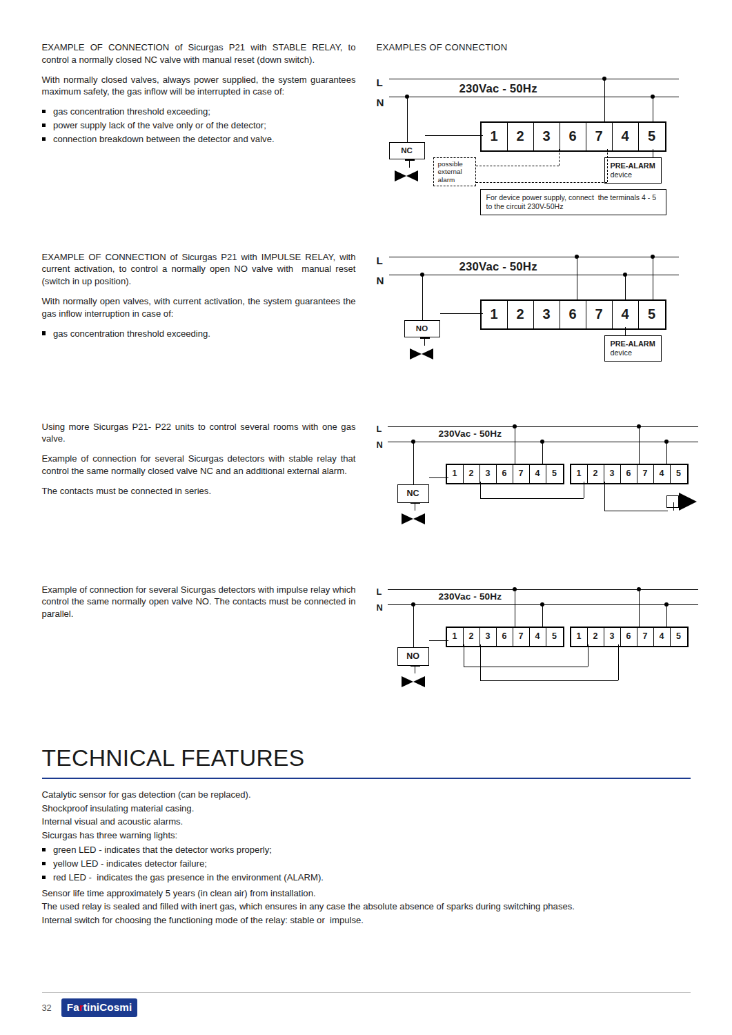EXAMPLE OF CONNECTION of Sicurgas P21 with STABLE RELAY, to control a normally closed NC valve with manual reset (down switch).
With normally closed valves, always power supplied, the system guarantees maximum safety, the gas inflow will be interrupted in case of:
gas concentration threshold exceeding;
power supply lack of the valve only or of the detector;
connection breakdown between the detector and valve.
EXAMPLES OF CONNECTION
L
N
230Vac - 50Hz
1236745
NC
possible
external
alarm
PRE-ALARM
device
For device power supply, connect the terminals 4 - 5 to the circuit 230V-50Hz
EXAMPLE OF CONNECTION of Sicurgas P21 with IMPULSE RELAY, with current activation, to control a normally open NO valve with manual reset (switch in up position).
With normally open valves, with current activation, the system guarantees the gas inflow interruption in case of:
gas concentration threshold exceeding.
L
N
230Vac - 50Hz
1236745
NO
PRE-ALARM
device
Using more Sicurgas P21- P22 units to control several rooms with one gas valve.
Example of connection for several Sicurgas detectors with stable relay that control the same normally closed valve NC and an additional external alarm.
The contacts must be connected in series.
L
N
230Vac - 50Hz
1236745
1236745
NC
Example of connection for several Sicurgas detectors with impulse relay which control the same normally open valve NO. The contacts must be connected in parallel.
L
N
230Vac - 50Hz
1236745
1236745
NO
TECHNICAL FEATURES
Catalytic sensor for gas detection (can be replaced).
Shockproof insulating material casing.
Internal visual and acoustic alarms.
Sicurgas has three warning lights:
green LED - indicates that the detector works properly;
yellow LED - indicates detector failure;
red LED - indicates the gas presence in the environment (ALARM).
Sensor life time approximately 5 years (in clean air) from installation.
The used relay is sealed and filled with inert gas, which ensures in any case the absolute absence of sparks during switching phases.
Internal switch for choosing the functioning mode of the relay: stable or impulse.
32 FartiniCosmi